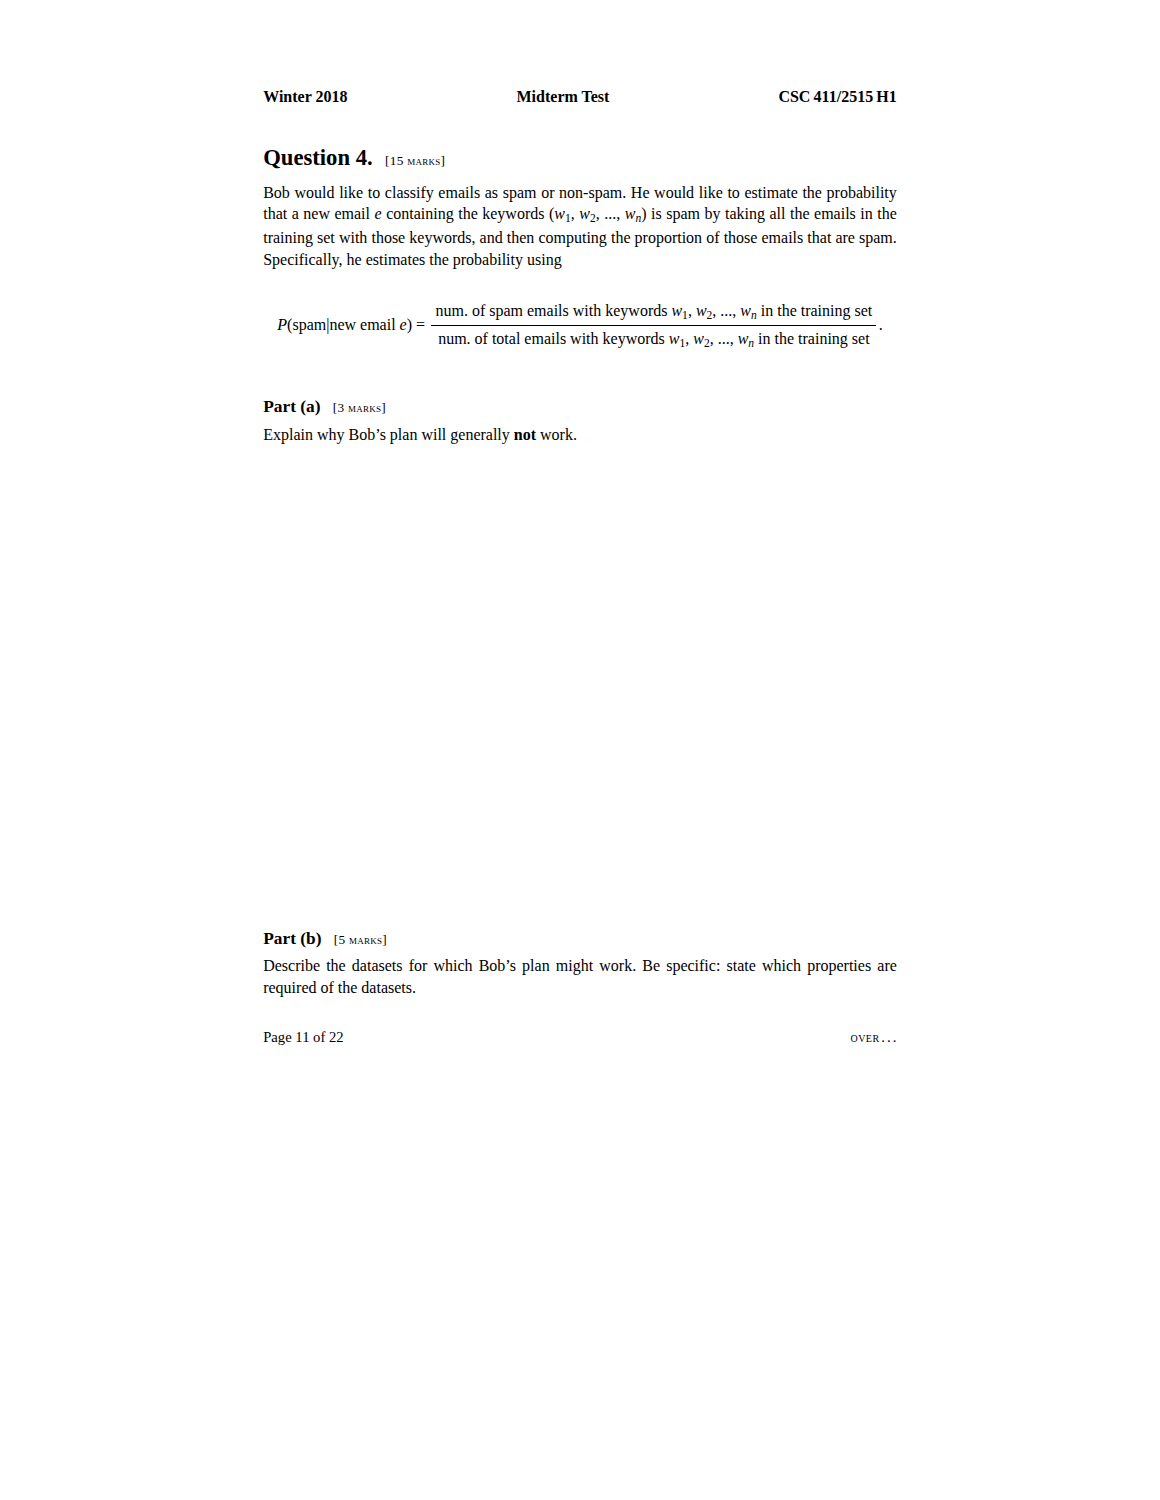Winter 2018
Midterm Test
CSC 411/2515 H1
Question 4. [15 marks]
Bob would like to classify emails as spam or non-spam. He would like to estimate the probability that a new email e containing the keywords (w1, w2, ..., wn) is spam by taking all the emails in the training set with those keywords, and then computing the proportion of those emails that are spam. Specifically, he estimates the probability using
P(spam|new email e) = num. of spam emails with keywords w1, w2, ..., wn in the training set num. of total emails with keywords w1, w2, ..., wn in the training set .
Part (a) [3 marks]
Explain why Bob’s plan will generally not work.
Part (b) [5 marks]
Describe the datasets for which Bob’s plan might work. Be specific: state which properties are required of the datasets.
Page 11 of 22
over . . .